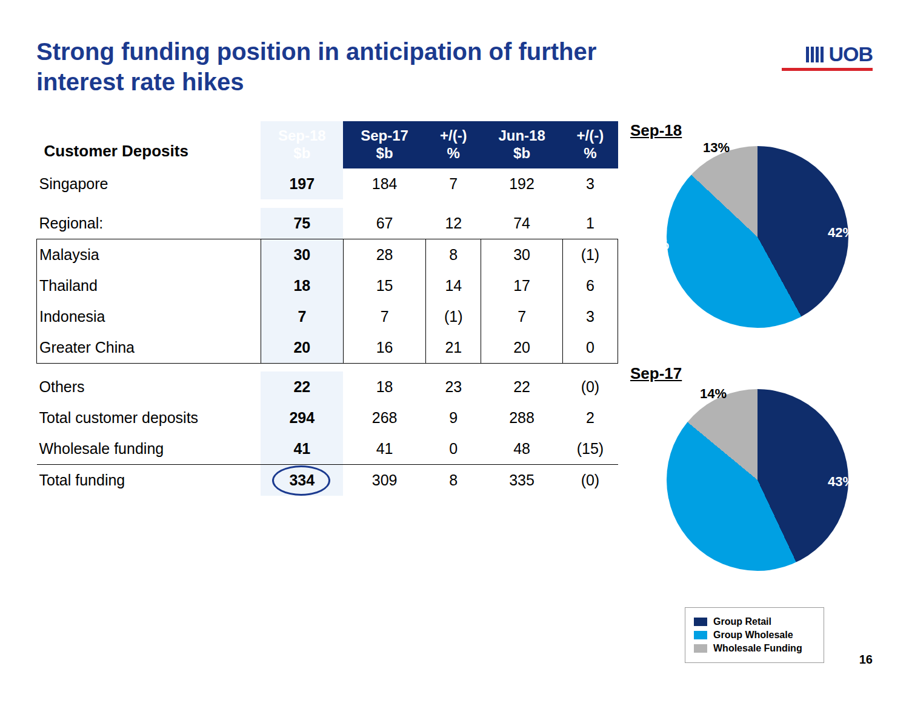UOB
Strong funding position in anticipation of further
interest rate hikes
| Customer Deposits | Sep-18 $b | Sep-17 $b | +/(-) % | Jun-18 $b | +/(-) % |
| --- | --- | --- | --- | --- | --- |
| Singapore | 197 | 184 | 7 | 192 | 3 |
| Regional: | 75 | 67 | 12 | 74 | 1 |
| Malaysia | 30 | 28 | 8 | 30 | (1) |
| Thailand | 18 | 15 | 14 | 17 | 6 |
| Indonesia | 7 | 7 | (1) | 7 | 3 |
| Greater China | 20 | 16 | 21 | 20 | 0 |
| Others | 22 | 18 | 23 | 22 | (0) |
| Total customer deposits | 294 | 268 | 9 | 288 | 2 |
| Wholesale funding | 41 | 41 | 0 | 48 | (15) |
| Total funding | 334 | 309 | 8 | 335 | (0) |
Sep-18
42% 45% 13%
Sep-17
43% 43% 14%
Group Retail
Group Wholesale
Wholesale Funding
16